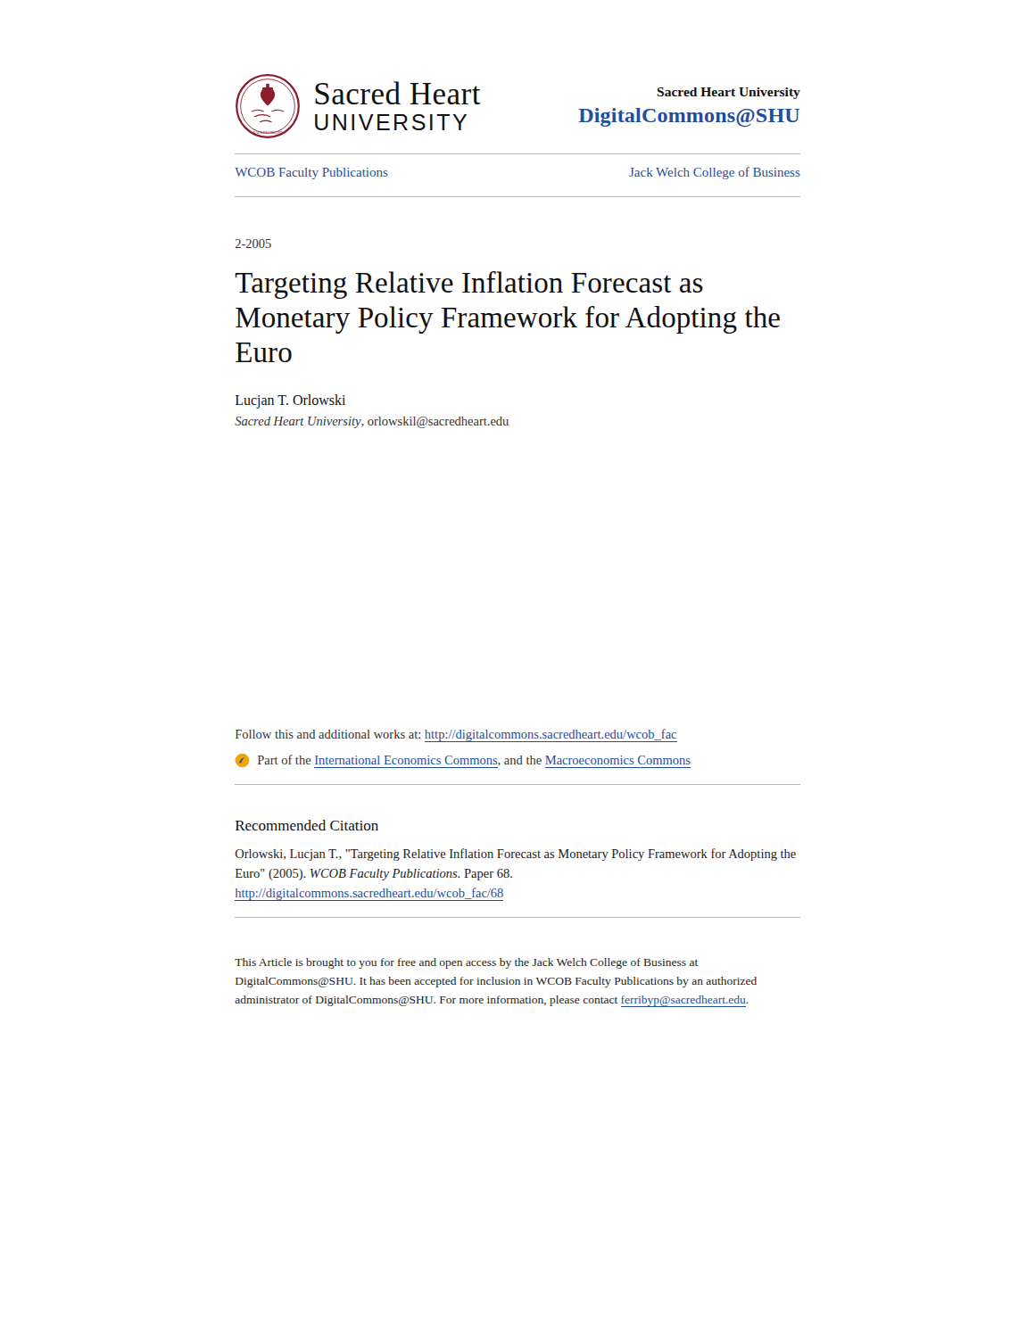SACRED HEART
Sacred Heart UNIVERSITY
Sacred Heart University
DigitalCommons@SHU
WCOB Faculty Publications
Jack Welch College of Business
2-2005
Targeting Relative Inflation Forecast as Monetary Policy Framework for Adopting the Euro
Lucjan T. Orlowski
Sacred Heart University, orlowskil@sacredheart.edu
Follow this and additional works at: http://digitalcommons.sacredheart.edu/wcob_fac
Part of the International Economics Commons, and the Macroeconomics Commons
Recommended Citation
Orlowski, Lucjan T., "Targeting Relative Inflation Forecast as Monetary Policy Framework for Adopting the Euro" (2005). WCOB Faculty Publications. Paper 68.
http://digitalcommons.sacredheart.edu/wcob_fac/68
This Article is brought to you for free and open access by the Jack Welch College of Business at DigitalCommons@SHU. It has been accepted for inclusion in WCOB Faculty Publications by an authorized administrator of DigitalCommons@SHU. For more information, please contact ferribyp@sacredheart.edu.